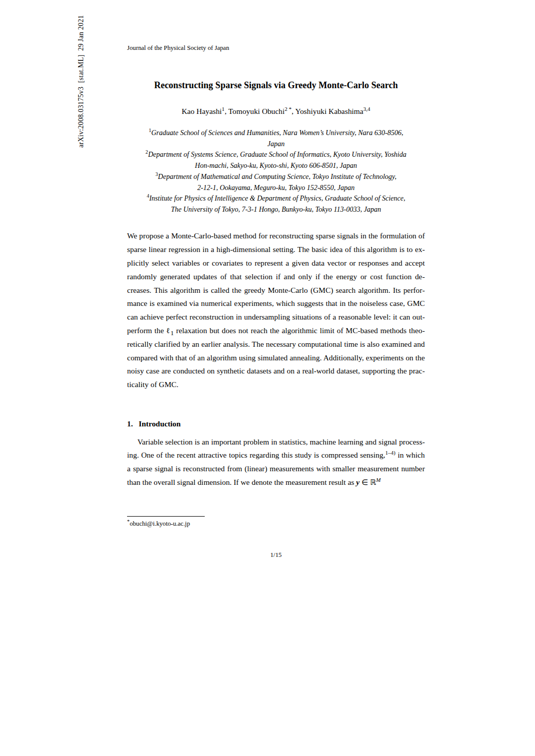arXiv:2008.03175v3 [stat.ML] 29 Jan 2021
Journal of the Physical Society of Japan
Reconstructing Sparse Signals via Greedy Monte-Carlo Search
Kao Hayashi1, Tomoyuki Obuchi2 *, Yoshiyuki Kabashima3,4
1Graduate School of Sciences and Humanities, Nara Women’s University, Nara 630-8506,
Japan
2Department of Systems Science, Graduate School of Informatics, Kyoto University, Yoshida
Hon-machi, Sakyo-ku, Kyoto-shi, Kyoto 606-8501, Japan
3Department of Mathematical and Computing Science, Tokyo Institute of Technology,
2-12-1, Ookayama, Meguro-ku, Tokyo 152-8550, Japan
4Institute for Physics of Intelligence & Department of Physics, Graduate School of Science,
The University of Tokyo, 7-3-1 Hongo, Bunkyo-ku, Tokyo 113-0033, Japan
We propose a Monte-Carlo-based method for reconstructing sparse signals in the formulation of sparse linear regression in a high-dimensional setting. The basic idea of this algorithm is to explicitly select variables or covariates to represent a given data vector or responses and accept randomly generated updates of that selection if and only if the energy or cost function decreases. This algorithm is called the greedy Monte-Carlo (GMC) search algorithm. Its performance is examined via numerical experiments, which suggests that in the noiseless case, GMC can achieve perfect reconstruction in undersampling situations of a reasonable level: it can outperform the ℓ1 relaxation but does not reach the algorithmic limit of MC-based methods theoretically clarified by an earlier analysis. The necessary computational time is also examined and compared with that of an algorithm using simulated annealing. Additionally, experiments on the noisy case are conducted on synthetic datasets and on a real-world dataset, supporting the practicality of GMC.
1. Introduction
Variable selection is an important problem in statistics, machine learning and signal processing. One of the recent attractive topics regarding this study is compressed sensing,1–4) in which a sparse signal is reconstructed from (linear) measurements with smaller measurement number than the overall signal dimension. If we denote the measurement result as y ∈ ℝM
*obuchi@i.kyoto-u.ac.jp
1/15